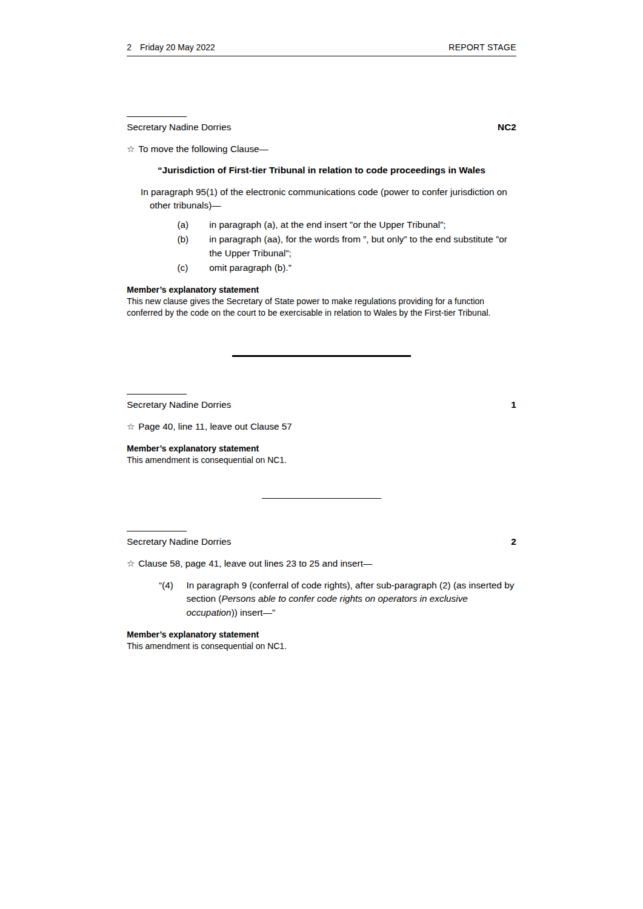2 Friday 20 May 2022
Report Stage
Secretary Nadine Dorries NC2
☆To move the following Clause—
“Jurisdiction of First-tier Tribunal in relation to code proceedings in Wales
In paragraph 95(1) of the electronic communications code (power to confer jurisdiction on other tribunals)—
(a) in paragraph (a), at the end insert ”or the Upper Tribunal”;
(b) in paragraph (aa), for the words from ”, but only” to the end substitute ”or the Upper Tribunal”;
(c) omit paragraph (b).”
Member’s explanatory statement This new clause gives the Secretary of State power to make regulations providing for a function conferred by the code on the court to be exercisable in relation to Wales by the First-tier Tribunal.
Secretary Nadine Dorries 1
☆Page 40, line 11, leave out Clause 57
Member’s explanatory statement This amendment is consequential on NC1.
Secretary Nadine Dorries 2
☆Clause 58, page 41, leave out lines 23 to 25 and insert—
“(4) In paragraph 9 (conferral of code rights), after sub-paragraph (2) (as inserted by section (Persons able to confer code rights on operators in exclusive occupation)) insert—”
Member’s explanatory statement This amendment is consequential on NC1.